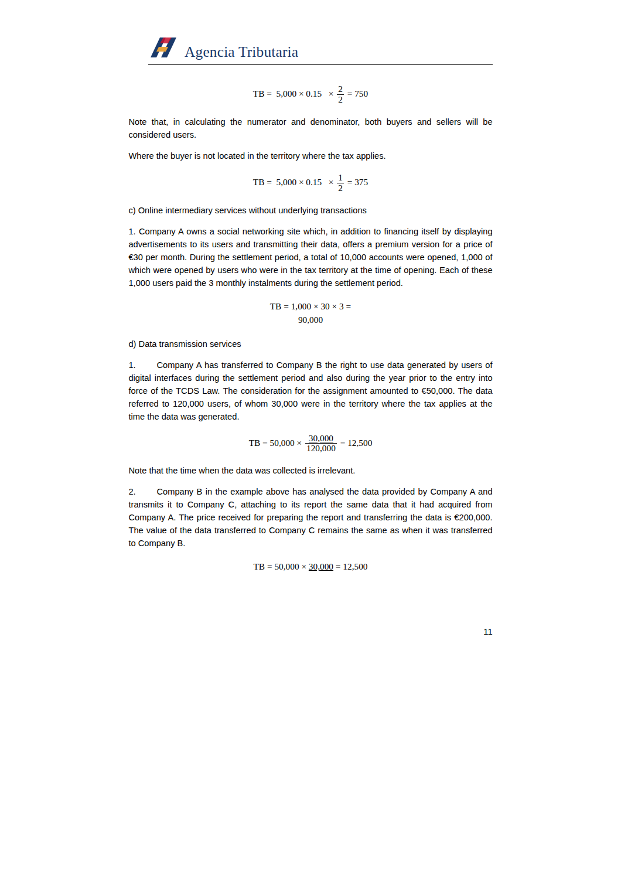Agencia Tributaria
TB = 5,000 × 0.15 × 22 = 750
Note that, in calculating the numerator and denominator, both buyers and sellers will be considered users.
Where the buyer is not located in the territory where the tax applies.
TB = 5,000 × 0.15 × 12 = 375
c) Online intermediary services without underlying transactions
1. Company A owns a social networking site which, in addition to financing itself by displaying advertisements to its users and transmitting their data, offers a premium version for a price of €30 per month. During the settlement period, a total of 10,000 accounts were opened, 1,000 of which were opened by users who were in the tax territory at the time of opening. Each of these 1,000 users paid the 3 monthly instalments during the settlement period.
TB = 1,000 × 30 × 3 = 90,000
d) Data transmission services
1. Company A has transferred to Company B the right to use data generated by users of digital interfaces during the settlement period and also during the year prior to the entry into force of the TCDS Law. The consideration for the assignment amounted to €50,000. The data referred to 120,000 users, of whom 30,000 were in the territory where the tax applies at the time the data was generated.
TB = 50,000 × 30,000120,000 = 12,500
Note that the time when the data was collected is irrelevant.
2. Company B in the example above has analysed the data provided by Company A and transmits it to Company C, attaching to its report the same data that it had acquired from Company A. The price received for preparing the report and transferring the data is €200,000. The value of the data transferred to Company C remains the same as when it was transferred to Company B.
TB = 50,000 × 30,000 = 12,500
11